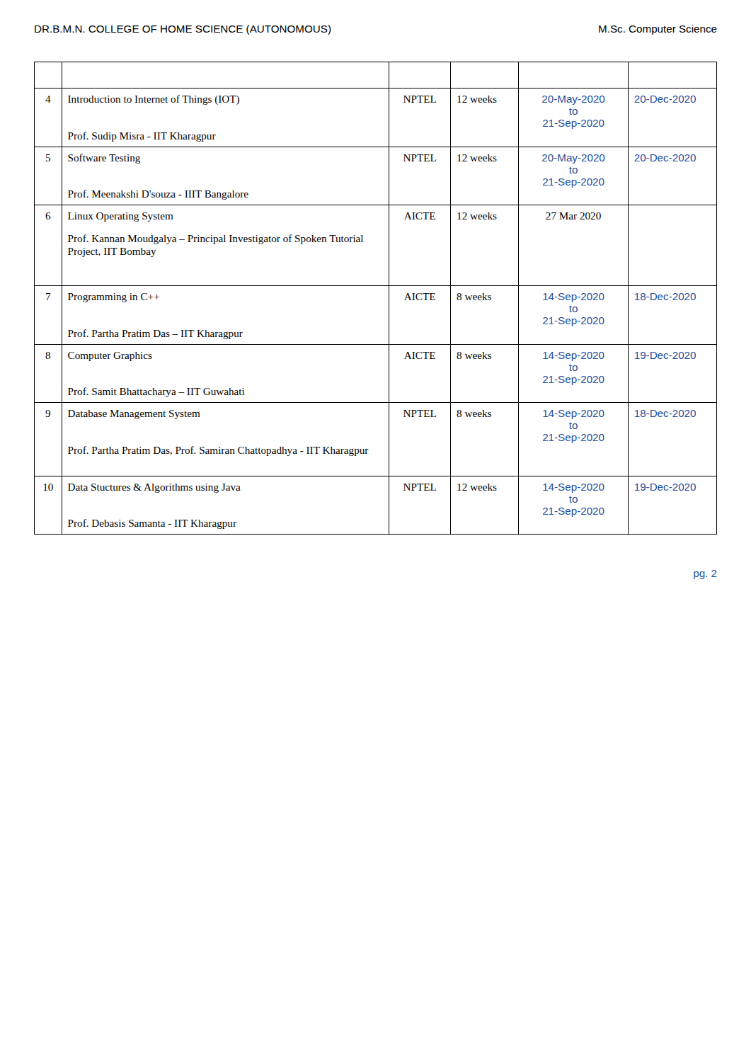DR.B.M.N. COLLEGE OF HOME SCIENCE (AUTONOMOUS) M.Sc. Computer Science
| 4 | Introduction to Internet of Things (IOT) Prof. Sudip Misra - IIT Kharagpur | NPTEL | 12 weeks | 20-May-2020 to 21-Sep-2020 | 20-Dec-2020 |
| 5 | Software Testing Prof. Meenakshi D'souza - IIIT Bangalore | NPTEL | 12 weeks | 20-May-2020 to 21-Sep-2020 | 20-Dec-2020 |
| 6 | Linux Operating System Prof. Kannan Moudgalya – Principal Investigator of Spoken Tutorial Project, IIT Bombay | AICTE | 12 weeks | 27 Mar 2020 | |
| 7 | Programming in C++ Prof. Partha Pratim Das – IIT Kharagpur | AICTE | 8 weeks | 14-Sep-2020 to 21-Sep-2020 | 18-Dec-2020 |
| 8 | Computer Graphics Prof. Samit Bhattacharya – IIT Guwahati | AICTE | 8 weeks | 14-Sep-2020 to 21-Sep-2020 | 19-Dec-2020 |
| 9 | Database Management System Prof. Partha Pratim Das, Prof. Samiran Chattopadhya - IIT Kharagpur | NPTEL | 8 weeks | 14-Sep-2020 to 21-Sep-2020 | 18-Dec-2020 |
| 10 | Data Stuctures & Algorithms using Java Prof. Debasis Samanta - IIT Kharagpur | NPTEL | 12 weeks | 14-Sep-2020 to 21-Sep-2020 | 19-Dec-2020 |
pg. 2